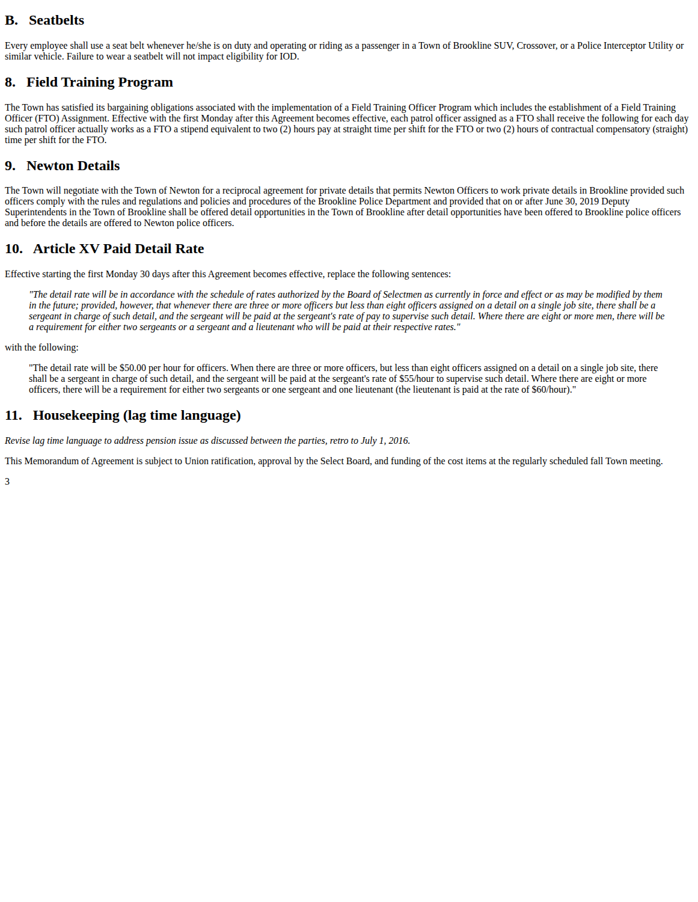B. Seatbelts
Every employee shall use a seat belt whenever he/she is on duty and operating or riding as a passenger in a Town of Brookline SUV, Crossover, or a Police Interceptor Utility or similar vehicle. Failure to wear a seatbelt will not impact eligibility for IOD.
8. Field Training Program
The Town has satisfied its bargaining obligations associated with the implementation of a Field Training Officer Program which includes the establishment of a Field Training Officer (FTO) Assignment. Effective with the first Monday after this Agreement becomes effective, each patrol officer assigned as a FTO shall receive the following for each day such patrol officer actually works as a FTO a stipend equivalent to two (2) hours pay at straight time per shift for the FTO or two (2) hours of contractual compensatory (straight) time per shift for the FTO.
9. Newton Details
The Town will negotiate with the Town of Newton for a reciprocal agreement for private details that permits Newton Officers to work private details in Brookline provided such officers comply with the rules and regulations and policies and procedures of the Brookline Police Department and provided that on or after June 30, 2019 Deputy Superintendents in the Town of Brookline shall be offered detail opportunities in the Town of Brookline after detail opportunities have been offered to Brookline police officers and before the details are offered to Newton police officers.
10. Article XV Paid Detail Rate
Effective starting the first Monday 30 days after this Agreement becomes effective, replace the following sentences:
"The detail rate will be in accordance with the schedule of rates authorized by the Board of Selectmen as currently in force and effect or as may be modified by them in the future; provided, however, that whenever there are three or more officers but less than eight officers assigned on a detail on a single job site, there shall be a sergeant in charge of such detail, and the sergeant will be paid at the sergeant's rate of pay to supervise such detail. Where there are eight or more men, there will be a requirement for either two sergeants or a sergeant and a lieutenant who will be paid at their respective rates."
with the following:
"The detail rate will be $50.00 per hour for officers. When there are three or more officers, but less than eight officers assigned on a detail on a single job site, there shall be a sergeant in charge of such detail, and the sergeant will be paid at the sergeant's rate of $55/hour to supervise such detail. Where there are eight or more officers, there will be a requirement for either two sergeants or one sergeant and one lieutenant (the lieutenant is paid at the rate of $60/hour)."
11. Housekeeping (lag time language)
Revise lag time language to address pension issue as discussed between the parties, retro to July 1, 2016.
This Memorandum of Agreement is subject to Union ratification, approval by the Select Board, and funding of the cost items at the regularly scheduled fall Town meeting.
3